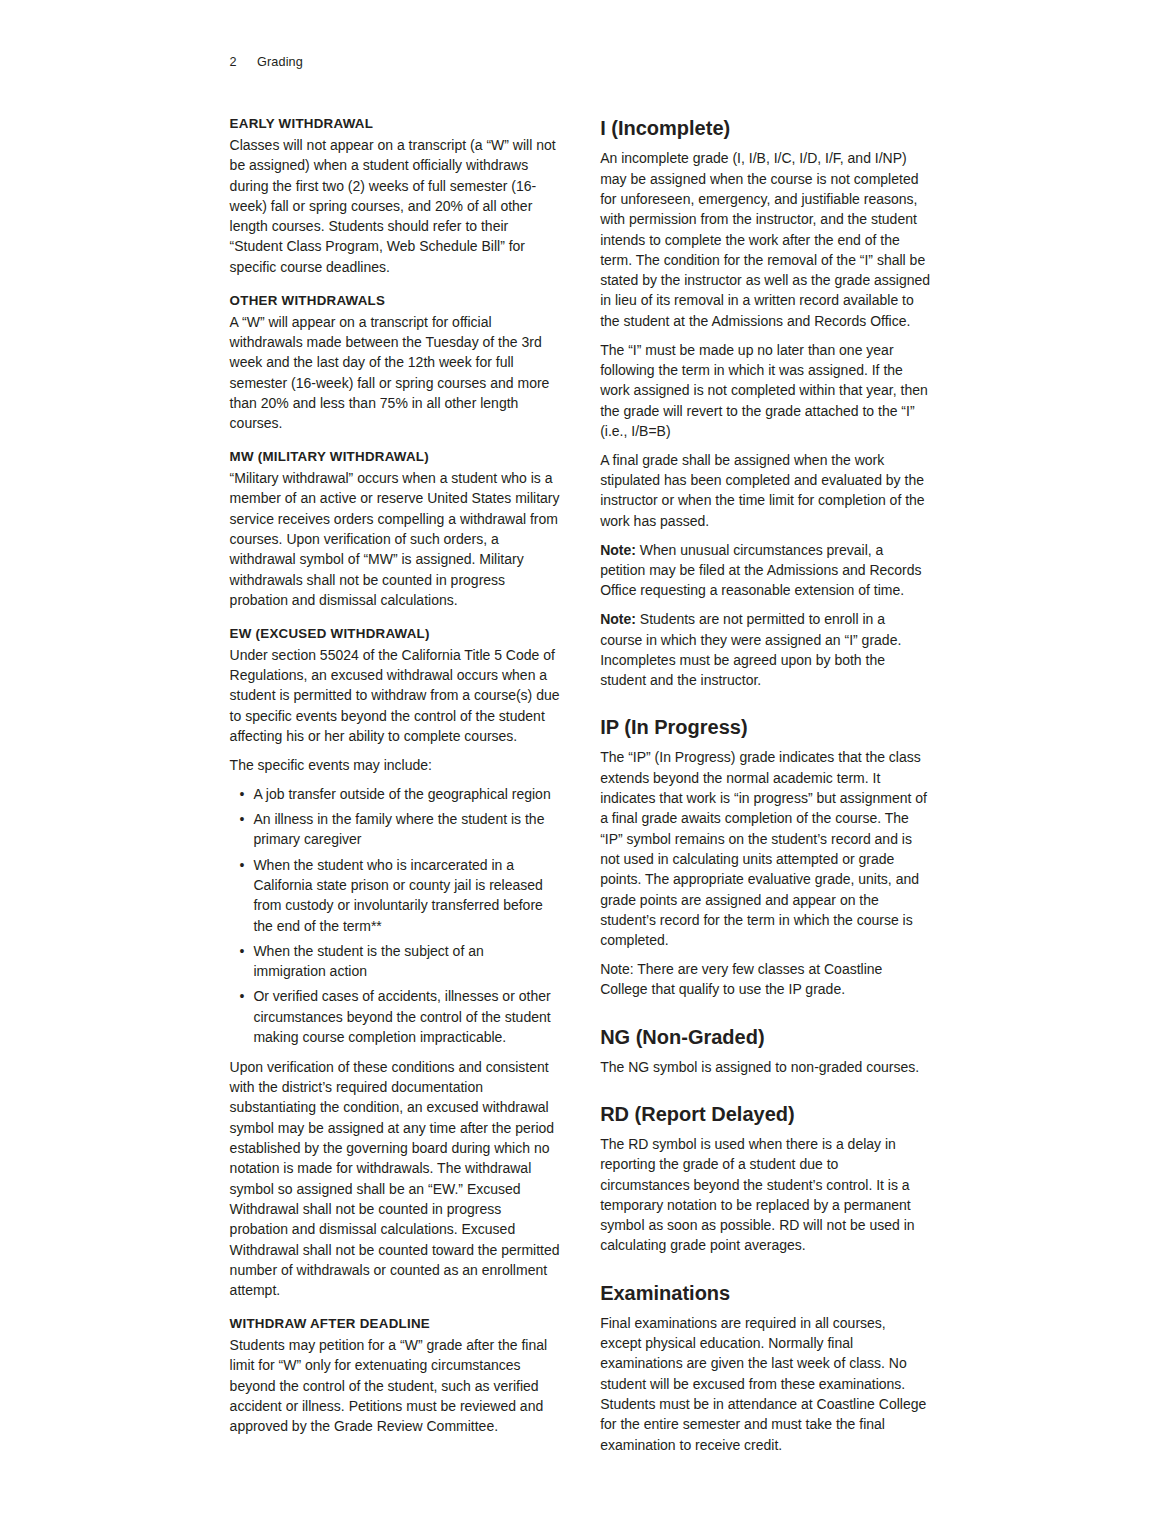2 Grading
Early Withdrawal
Classes will not appear on a transcript (a “W” will not be assigned) when a student officially withdraws during the first two (2) weeks of full semester (16-week) fall or spring courses, and 20% of all other length courses. Students should refer to their “Student Class Program, Web Schedule Bill” for specific course deadlines.
Other Withdrawals
A “W” will appear on a transcript for official withdrawals made between the Tuesday of the 3rd week and the last day of the 12th week for full semester (16-week) fall or spring courses and more than 20% and less than 75% in all other length courses.
MW (Military Withdrawal)
“Military withdrawal” occurs when a student who is a member of an active or reserve United States military service receives orders compelling a withdrawal from courses. Upon verification of such orders, a withdrawal symbol of “MW” is assigned. Military withdrawals shall not be counted in progress probation and dismissal calculations.
EW (Excused Withdrawal)
Under section 55024 of the California Title 5 Code of Regulations, an excused withdrawal occurs when a student is permitted to withdraw from a course(s) due to specific events beyond the control of the student affecting his or her ability to complete courses.
The specific events may include:
A job transfer outside of the geographical region
An illness in the family where the student is the primary caregiver
When the student who is incarcerated in a California state prison or county jail is released from custody or involuntarily transferred before the end of the term**
When the student is the subject of an immigration action
Or verified cases of accidents, illnesses or other circumstances beyond the control of the student making course completion impracticable.
Upon verification of these conditions and consistent with the district’s required documentation substantiating the condition, an excused withdrawal symbol may be assigned at any time after the period established by the governing board during which no notation is made for withdrawals. The withdrawal symbol so assigned shall be an “EW.” Excused Withdrawal shall not be counted in progress probation and dismissal calculations. Excused Withdrawal shall not be counted toward the permitted number of withdrawals or counted as an enrollment attempt.
Withdraw After Deadline
Students may petition for a “W” grade after the final limit for “W” only for extenuating circumstances beyond the control of the student, such as verified accident or illness. Petitions must be reviewed and approved by the Grade Review Committee.
I (Incomplete)
An incomplete grade (I, I/B, I/C, I/D, I/F, and I/NP) may be assigned when the course is not completed for unforeseen, emergency, and justifiable reasons, with permission from the instructor, and the student intends to complete the work after the end of the term. The condition for the removal of the “I” shall be stated by the instructor as well as the grade assigned in lieu of its removal in a written record available to the student at the Admissions and Records Office.
The “I” must be made up no later than one year following the term in which it was assigned. If the work assigned is not completed within that year, then the grade will revert to the grade attached to the “I” (i.e., I/B=B)
A final grade shall be assigned when the work stipulated has been completed and evaluated by the instructor or when the time limit for completion of the work has passed.
Note: When unusual circumstances prevail, a petition may be filed at the Admissions and Records Office requesting a reasonable extension of time.
Note: Students are not permitted to enroll in a course in which they were assigned an “I” grade. Incompletes must be agreed upon by both the student and the instructor.
IP (In Progress)
The “IP” (In Progress) grade indicates that the class extends beyond the normal academic term. It indicates that work is “in progress” but assignment of a final grade awaits completion of the course. The “IP” symbol remains on the student’s record and is not used in calculating units attempted or grade points. The appropriate evaluative grade, units, and grade points are assigned and appear on the student’s record for the term in which the course is completed.
Note: There are very few classes at Coastline College that qualify to use the IP grade.
NG (Non-Graded)
The NG symbol is assigned to non-graded courses.
RD (Report Delayed)
The RD symbol is used when there is a delay in reporting the grade of a student due to circumstances beyond the student’s control. It is a temporary notation to be replaced by a permanent symbol as soon as possible. RD will not be used in calculating grade point averages.
Examinations
Final examinations are required in all courses, except physical education. Normally final examinations are given the last week of class. No student will be excused from these examinations. Students must be in attendance at Coastline College for the entire semester and must take the final examination to receive credit.